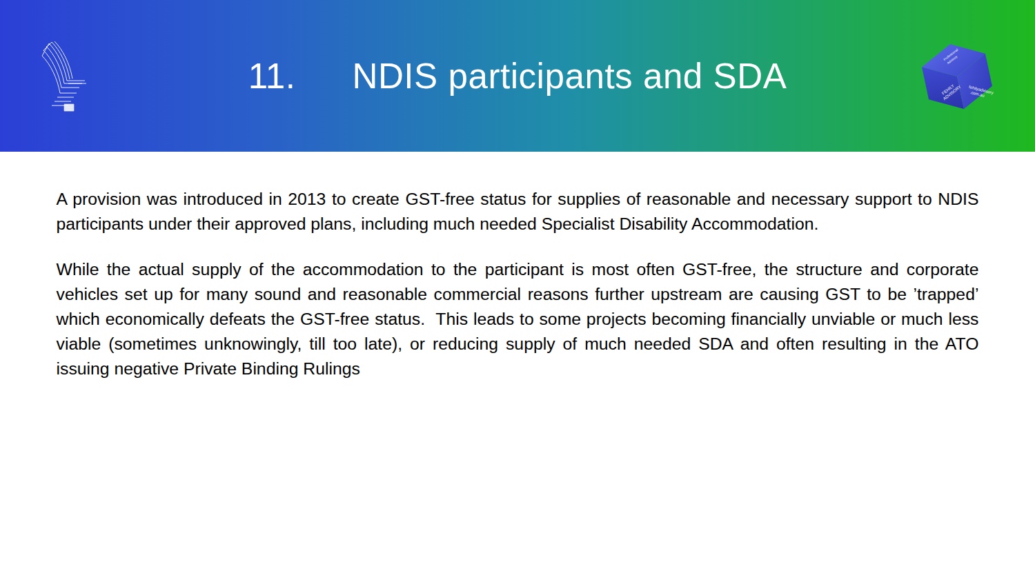11. NDIS participants and SDA
FEHILY ADVISORY fehilyadvisory .com.au Professional Advisory
A provision was introduced in 2013 to create GST-free status for supplies of reasonable and necessary support to NDIS participants under their approved plans, including much needed Specialist Disability Accommodation.
While the actual supply of the accommodation to the participant is most often GST-free, the structure and corporate vehicles set up for many sound and reasonable commercial reasons further upstream are causing GST to be ’trapped’ which economically defeats the GST-free status. This leads to some projects becoming financially unviable or much less viable (sometimes unknowingly, till too late), or reducing supply of much needed SDA and often resulting in the ATO issuing negative Private Binding Rulings